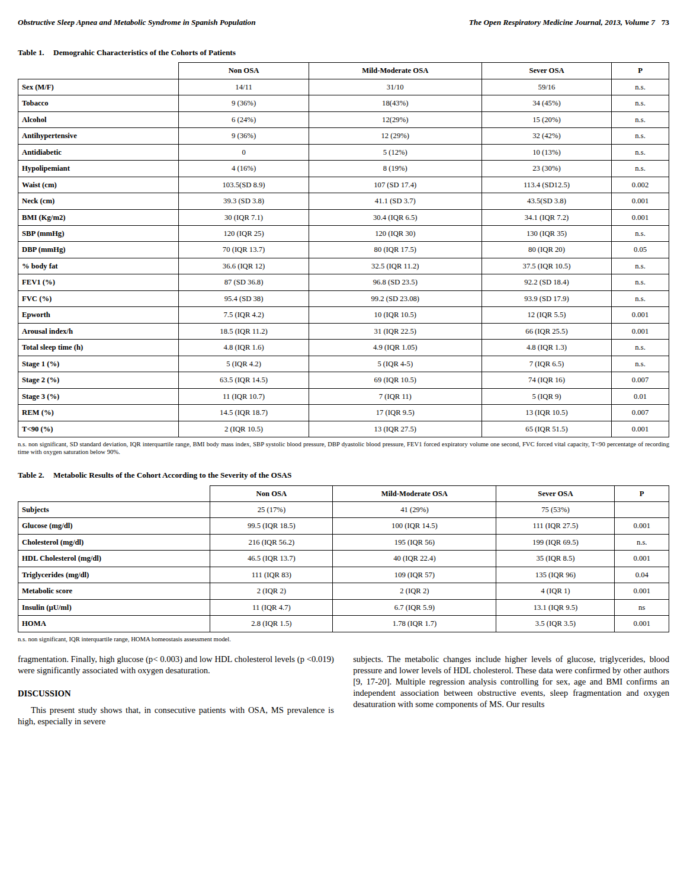Obstructive Sleep Apnea and Metabolic Syndrome in Spanish Population
The Open Respiratory Medicine Journal, 2013, Volume 773
Table 1. Demograhic Characteristics of the Cohorts of Patients
| | Non OSA | Mild-Moderate OSA | Sever OSA | P |
| --- | --- | --- | --- | --- |
| Sex (M/F) | 14/11 | 31/10 | 59/16 | n.s. |
| Tobacco | 9 (36%) | 18(43%) | 34 (45%) | n.s. |
| Alcohol | 6 (24%) | 12(29%) | 15 (20%) | n.s. |
| Antihypertensive | 9 (36%) | 12 (29%) | 32 (42%) | n.s. |
| Antidiabetic | 0 | 5 (12%) | 10 (13%) | n.s. |
| Hypolipemiant | 4 (16%) | 8 (19%) | 23 (30%) | n.s. |
| Waist (cm) | 103.5(SD 8.9) | 107 (SD 17.4) | 113.4 (SD12.5) | 0.002 |
| Neck (cm) | 39.3 (SD 3.8) | 41.1 (SD 3.7) | 43.5(SD 3.8) | 0.001 |
| BMI (Kg/m2) | 30 (IQR 7.1) | 30.4 (IQR 6.5) | 34.1 (IQR 7.2) | 0.001 |
| SBP (mmHg) | 120 (IQR 25) | 120 (IQR 30) | 130 (IQR 35) | n.s. |
| DBP (mmHg) | 70 (IQR 13.7) | 80 (IQR 17.5) | 80 (IQR 20) | 0.05 |
| % body fat | 36.6 (IQR 12) | 32.5 (IQR 11.2) | 37.5 (IQR 10.5) | n.s. |
| FEV1 (%) | 87 (SD 36.8) | 96.8 (SD 23.5) | 92.2 (SD 18.4) | n.s. |
| FVC (%) | 95.4 (SD 38) | 99.2 (SD 23.08) | 93.9 (SD 17.9) | n.s. |
| Epworth | 7.5 (IQR 4.2) | 10 (IQR 10.5) | 12 (IQR 5.5) | 0.001 |
| Arousal index/h | 18.5 (IQR 11.2) | 31 (IQR 22.5) | 66 (IQR 25.5) | 0.001 |
| Total sleep time (h) | 4.8 (IQR 1.6) | 4.9 (IQR 1.05) | 4.8 (IQR 1.3) | n.s. |
| Stage 1 (%) | 5 (IQR 4.2) | 5 (IQR 4-5) | 7 (IQR 6.5) | n.s. |
| Stage 2 (%) | 63.5 (IQR 14.5) | 69 (IQR 10.5) | 74 (IQR 16) | 0.007 |
| Stage 3 (%) | 11 (IQR 10.7) | 7 (IQR 11) | 5 (IQR 9) | 0.01 |
| REM (%) | 14.5 (IQR 18.7) | 17 (IQR 9.5) | 13 (IQR 10.5) | 0.007 |
| T<90 (%) | 2 (IQR 10.5) | 13 (IQR 27.5) | 65 (IQR 51.5) | 0.001 |
n.s. non significant, SD standard deviation, IQR interquartile range, BMI body mass index, SBP systolic blood pressure, DBP dyastolic blood pressure, FEV1 forced expiratory volume one second, FVC forced vital capacity, T<90 percentatge of recording time with oxygen saturation below 90%.
Table 2. Metabolic Results of the Cohort According to the Severity of the OSAS
| | Non OSA | Mild-Moderate OSA | Sever OSA | P |
| --- | --- | --- | --- | --- |
| Subjects | 25 (17%) | 41 (29%) | 75 (53%) | |
| Glucose (mg/dl) | 99.5 (IQR 18.5) | 100 (IQR 14.5) | 111 (IQR 27.5) | 0.001 |
| Cholesterol (mg/dl) | 216 (IQR 56.2) | 195 (IQR 56) | 199 (IQR 69.5) | n.s. |
| HDL Cholesterol (mg/dl) | 46.5 (IQR 13.7) | 40 (IQR 22.4) | 35 (IQR 8.5) | 0.001 |
| Triglycerides (mg/dl) | 111 (IQR 83) | 109 (IQR 57) | 135 (IQR 96) | 0.04 |
| Metabolic score | 2 (IQR 2) | 2 (IQR 2) | 4 (IQR 1) | 0.001 |
| Insulin (µU/ml) | 11 (IQR 4.7) | 6.7 (IQR 5.9) | 13.1 (IQR 9.5) | ns |
| HOMA | 2.8 (IQR 1.5) | 1.78 (IQR 1.7) | 3.5 (IQR 3.5) | 0.001 |
n.s. non significant, IQR interquartile range, HOMA homeostasis assessment model.
fragmentation. Finally, high glucose (p< 0.003) and low HDL cholesterol levels (p <0.019) were significantly associated with oxygen desaturation.
DISCUSSION
This present study shows that, in consecutive patients with OSA, MS prevalence is high, especially in severe
subjects. The metabolic changes include higher levels of glucose, triglycerides, blood pressure and lower levels of HDL cholesterol. These data were confirmed by other authors [9, 17-20]. Multiple regression analysis controlling for sex, age and BMI confirms an independent association between obstructive events, sleep fragmentation and oxygen desaturation with some components of MS. Our results